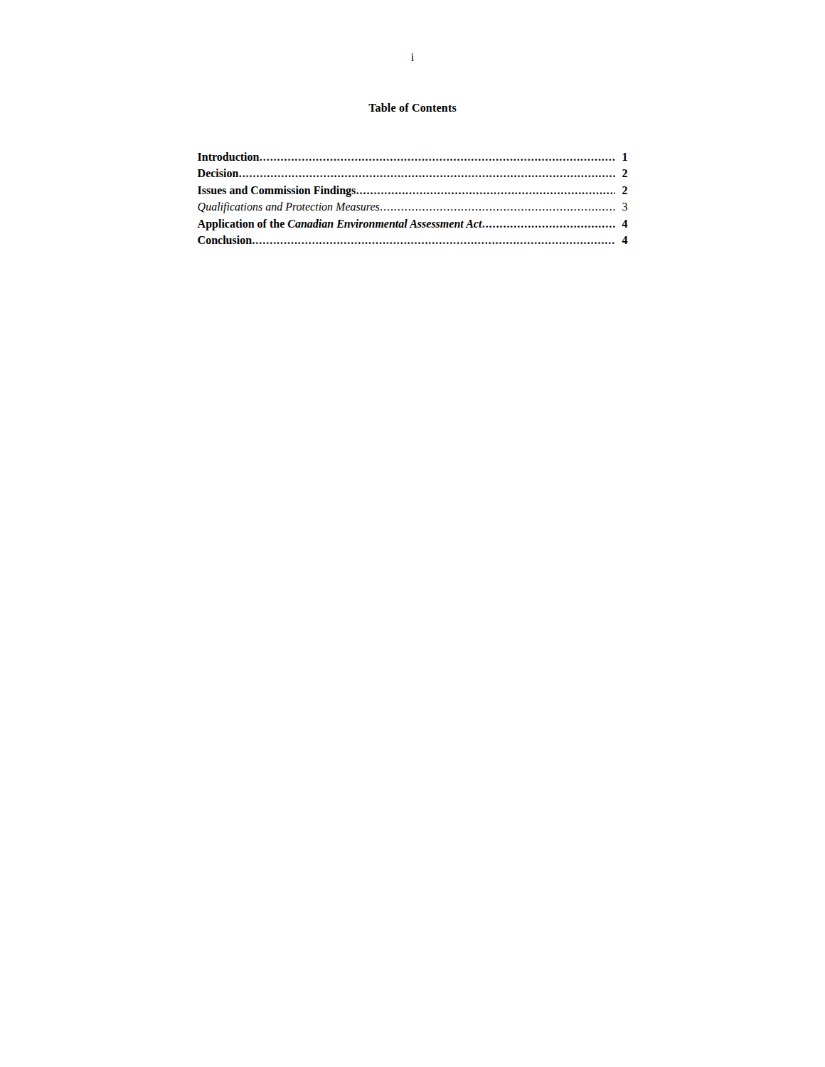i
Table of Contents
Introduction .................................................................................................................................. 1
Decision ....................................................................................................................................... 2
Issues and Commission Findings ......................................................................................... 2
Qualifications and Protection Measures ................................................................................... 3
Application of the Canadian Environmental Assessment Act .................................................... 4
Conclusion ................................................................................................................................... 4